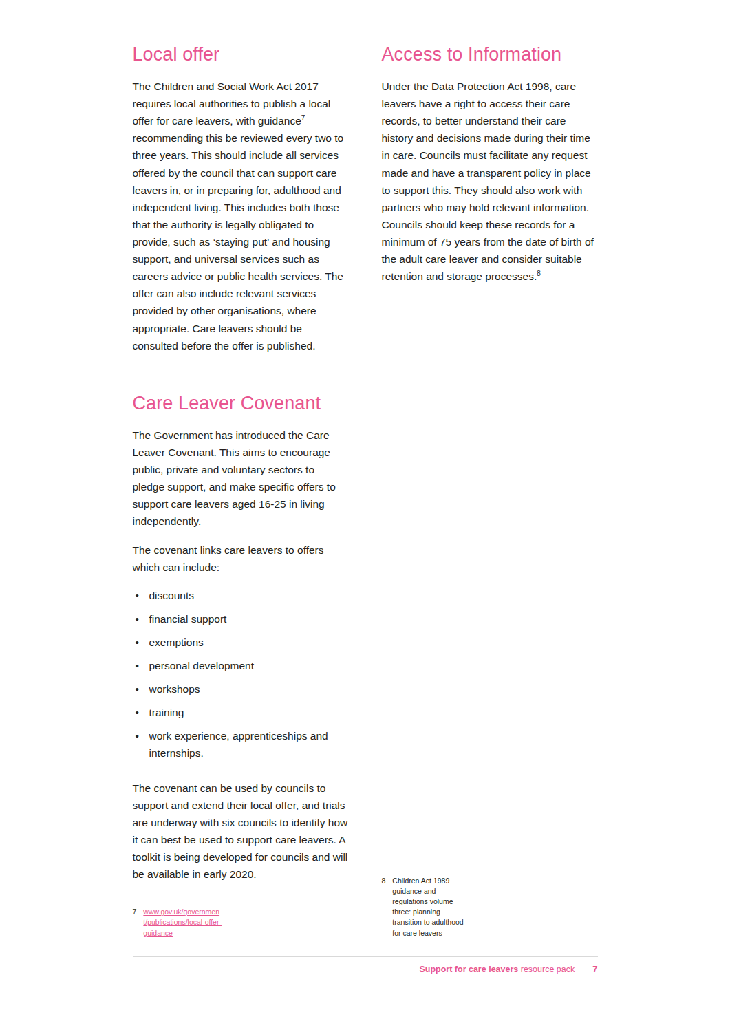Local offer
The Children and Social Work Act 2017 requires local authorities to publish a local offer for care leavers, with guidance7 recommending this be reviewed every two to three years. This should include all services offered by the council that can support care leavers in, or in preparing for, adulthood and independent living. This includes both those that the authority is legally obligated to provide, such as ‘staying put’ and housing support, and universal services such as careers advice or public health services. The offer can also include relevant services provided by other organisations, where appropriate. Care leavers should be consulted before the offer is published.
Care Leaver Covenant
The Government has introduced the Care Leaver Covenant. This aims to encourage public, private and voluntary sectors to pledge support, and make specific offers to support care leavers aged 16-25 in living independently.
The covenant links care leavers to offers which can include:
discounts
financial support
exemptions
personal development
workshops
training
work experience, apprenticeships and internships.
The covenant can be used by councils to support and extend their local offer, and trials are underway with six councils to identify how it can best be used to support care leavers. A toolkit is being developed for councils and will be available in early 2020.
7 www.gov.uk/government/publications/local-offer-guidance
Access to Information
Under the Data Protection Act 1998, care leavers have a right to access their care records, to better understand their care history and decisions made during their time in care. Councils must facilitate any request made and have a transparent policy in place to support this. They should also work with partners who may hold relevant information. Councils should keep these records for a minimum of 75 years from the date of birth of the adult care leaver and consider suitable retention and storage processes.8
8 Children Act 1989 guidance and regulations volume three: planning transition to adulthood for care leavers
Support for care leavers resource pack
7